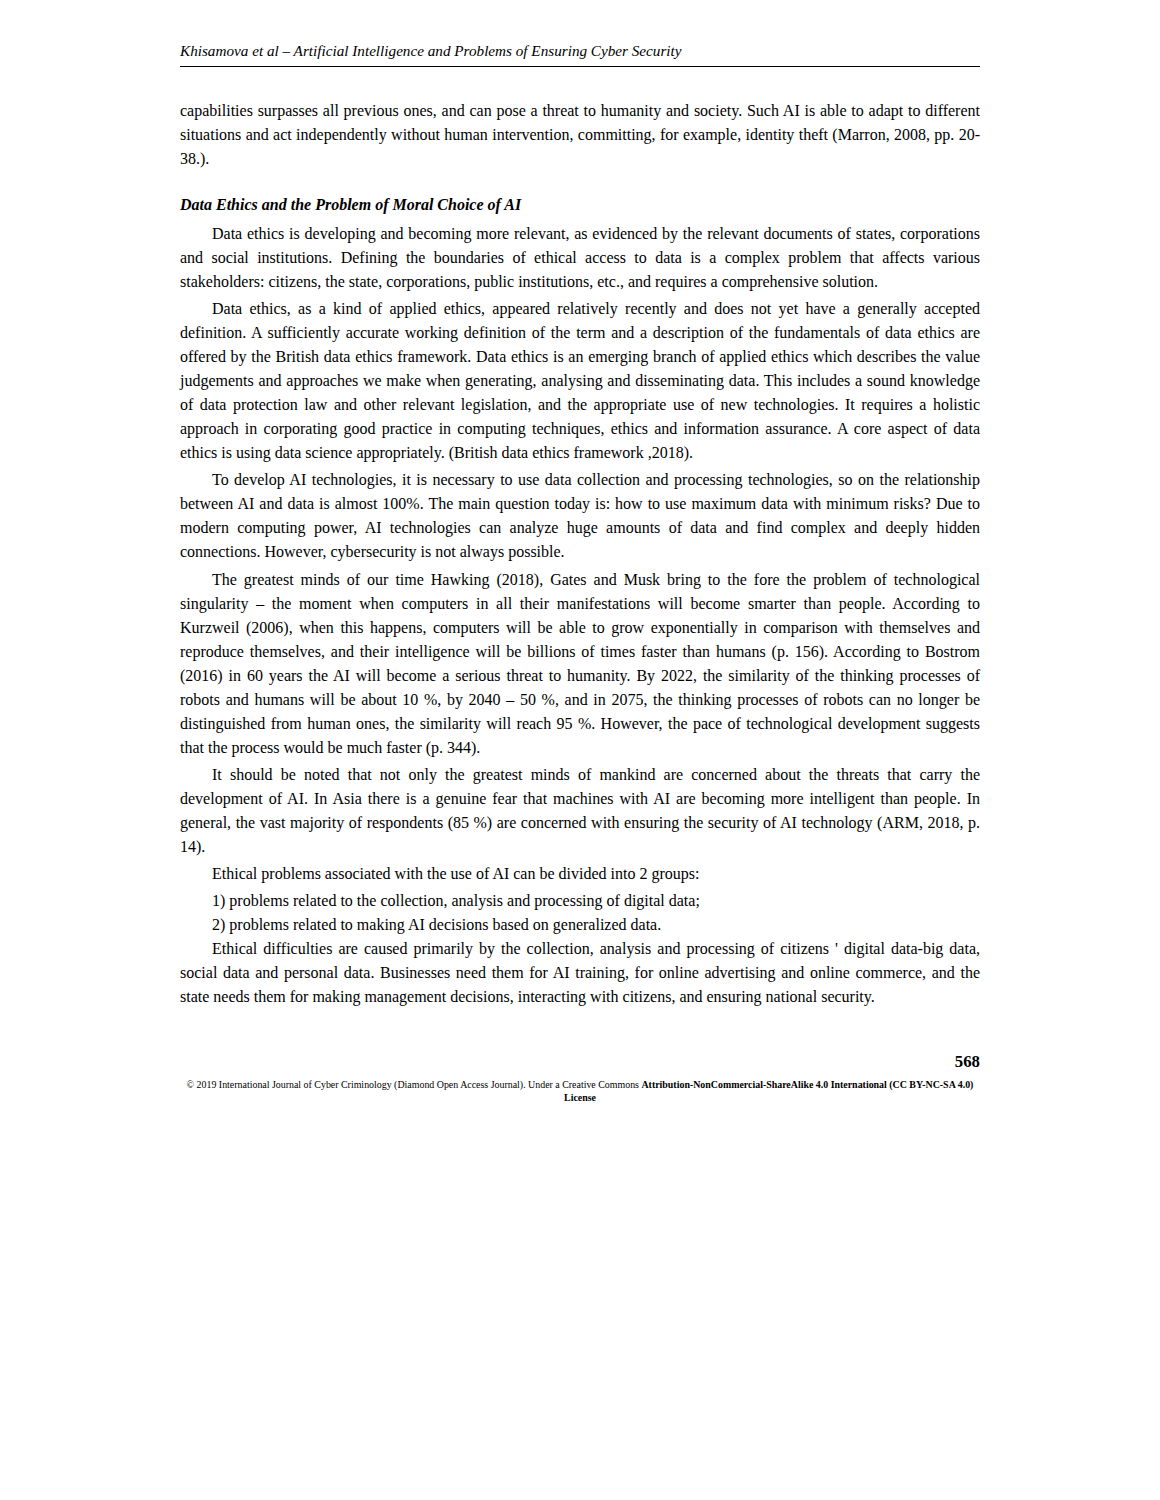Khisamova et al – Artificial Intelligence and Problems of Ensuring Cyber Security
capabilities surpasses all previous ones, and can pose a threat to humanity and society. Such AI is able to adapt to different situations and act independently without human intervention, committing, for example, identity theft (Marron, 2008, pp. 20-38.).
Data Ethics and the Problem of Moral Choice of AI
Data ethics is developing and becoming more relevant, as evidenced by the relevant documents of states, corporations and social institutions. Defining the boundaries of ethical access to data is a complex problem that affects various stakeholders: citizens, the state, corporations, public institutions, etc., and requires a comprehensive solution.
Data ethics, as a kind of applied ethics, appeared relatively recently and does not yet have a generally accepted definition. A sufficiently accurate working definition of the term and a description of the fundamentals of data ethics are offered by the British data ethics framework. Data ethics is an emerging branch of applied ethics which describes the value judgements and approaches we make when generating, analysing and disseminating data. This includes a sound knowledge of data protection law and other relevant legislation, and the appropriate use of new technologies. It requires a holistic approach in corporating good practice in computing techniques, ethics and information assurance. A core aspect of data ethics is using data science appropriately. (British data ethics framework ,2018).
To develop AI technologies, it is necessary to use data collection and processing technologies, so on the relationship between AI and data is almost 100%. The main question today is: how to use maximum data with minimum risks? Due to modern computing power, AI technologies can analyze huge amounts of data and find complex and deeply hidden connections. However, cybersecurity is not always possible.
The greatest minds of our time Hawking (2018), Gates and Musk bring to the fore the problem of technological singularity – the moment when computers in all their manifestations will become smarter than people. According to Kurzweil (2006), when this happens, computers will be able to grow exponentially in comparison with themselves and reproduce themselves, and their intelligence will be billions of times faster than humans (p. 156). According to Bostrom (2016) in 60 years the AI will become a serious threat to humanity. By 2022, the similarity of the thinking processes of robots and humans will be about 10 %, by 2040 – 50 %, and in 2075, the thinking processes of robots can no longer be distinguished from human ones, the similarity will reach 95 %. However, the pace of technological development suggests that the process would be much faster (p. 344).
It should be noted that not only the greatest minds of mankind are concerned about the threats that carry the development of AI. In Asia there is a genuine fear that machines with AI are becoming more intelligent than people. In general, the vast majority of respondents (85 %) are concerned with ensuring the security of AI technology (ARM, 2018, p. 14).
Ethical problems associated with the use of AI can be divided into 2 groups:
1) problems related to the collection, analysis and processing of digital data;
2) problems related to making AI decisions based on generalized data.
Ethical difficulties are caused primarily by the collection, analysis and processing of citizens ' digital data-big data, social data and personal data. Businesses need them for AI training, for online advertising and online commerce, and the state needs them for making management decisions, interacting with citizens, and ensuring national security.
568
© 2019 International Journal of Cyber Criminology (Diamond Open Access Journal). Under a Creative Commons Attribution-NonCommercial-ShareAlike 4.0 International (CC BY-NC-SA 4.0) License